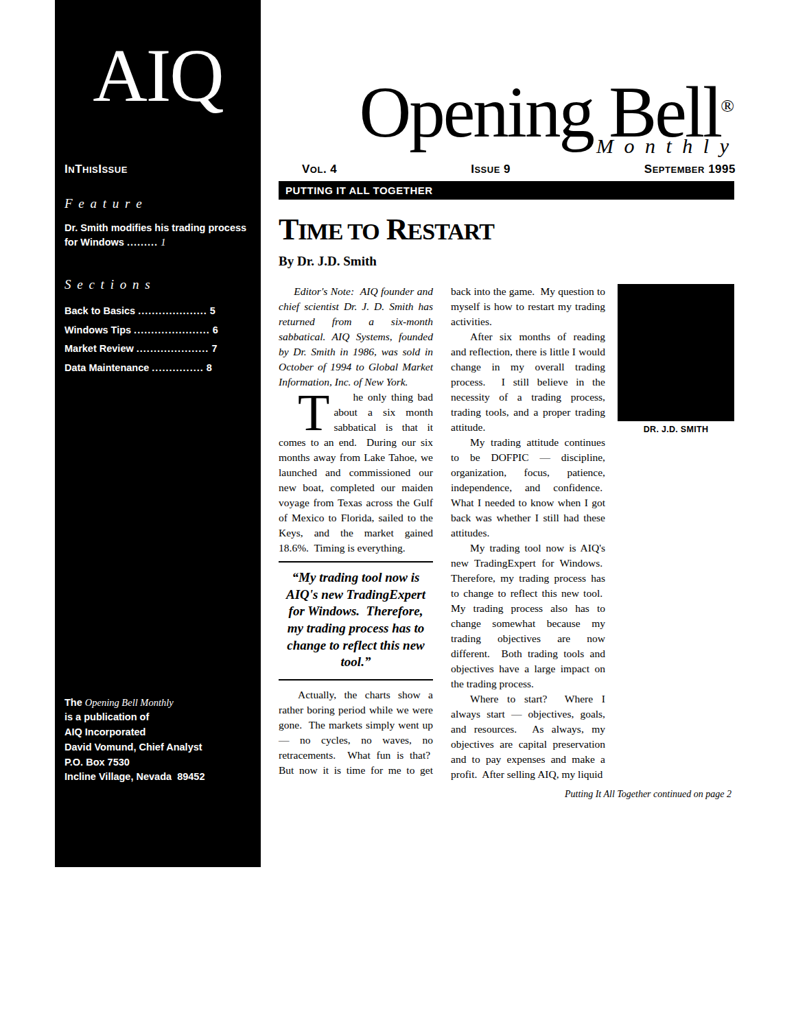AIQ
Opening Bell®
M o n t h l y
IN THIS ISSUE
VOL. 4 ISSUE 9 SEPTEMBER 1995
F e a t u r e
Dr. Smith modifies his trading process for Windows ......... 1
S e c t i o n s
Back to Basics .................... 5
Windows Tips ...................... 6
Market Review ..................... 7
Data Maintenance ............... 8
The Opening Bell Monthly
is a publication of
AIQ Incorporated
David Vomund, Chief Analyst
P.O. Box 7530
Incline Village, Nevada 89452
PUTTING IT ALL TOGETHER
TIME TO RESTART
By Dr. J.D. Smith
DR. J.D. SMITH
Editor's Note: AIQ founder and chief scientist Dr. J. D. Smith has returned from a six-month sabbatical. AIQ Systems, founded by Dr. Smith in 1986, was sold in October of 1994 to Global Market Information, Inc. of New York.
The only thing bad about a six month sabbatical is that it comes to an end. During our six months away from Lake Tahoe, we launched and commissioned our new boat, completed our maiden voyage from Texas across the Gulf of Mexico to Florida, sailed to the Keys, and the market gained 18.6%. Timing is everything.
“My trading tool now is AIQ's new TradingExpert for Windows. Therefore, my trading process has to change to reflect this new tool.”
Actually, the charts show a rather boring period while we were gone. The markets simply went up — no cycles, no waves, no retracements. What fun is that? But now it is time for me to get back into the game. My question to myself is how to restart my trading activities.
After six months of reading and reflection, there is little I would change in my overall trading process. I still believe in the necessity of a trading process, trading tools, and a proper trading attitude.
My trading attitude continues to be DOFPIC — discipline, organization, focus, patience, independence, and confidence. What I needed to know when I got back was whether I still had these attitudes.
My trading tool now is AIQ's new TradingExpert for Windows. Therefore, my trading process has to change to reflect this new tool. My trading process also has to change somewhat because my trading objectives are now different. Both trading tools and objectives have a large impact on the trading process.
Where to start? Where I always start — objectives, goals, and resources. As always, my objectives are capital preservation and to pay expenses and make a profit. After selling AIQ, my liquid
Putting It All Together continued on page 2